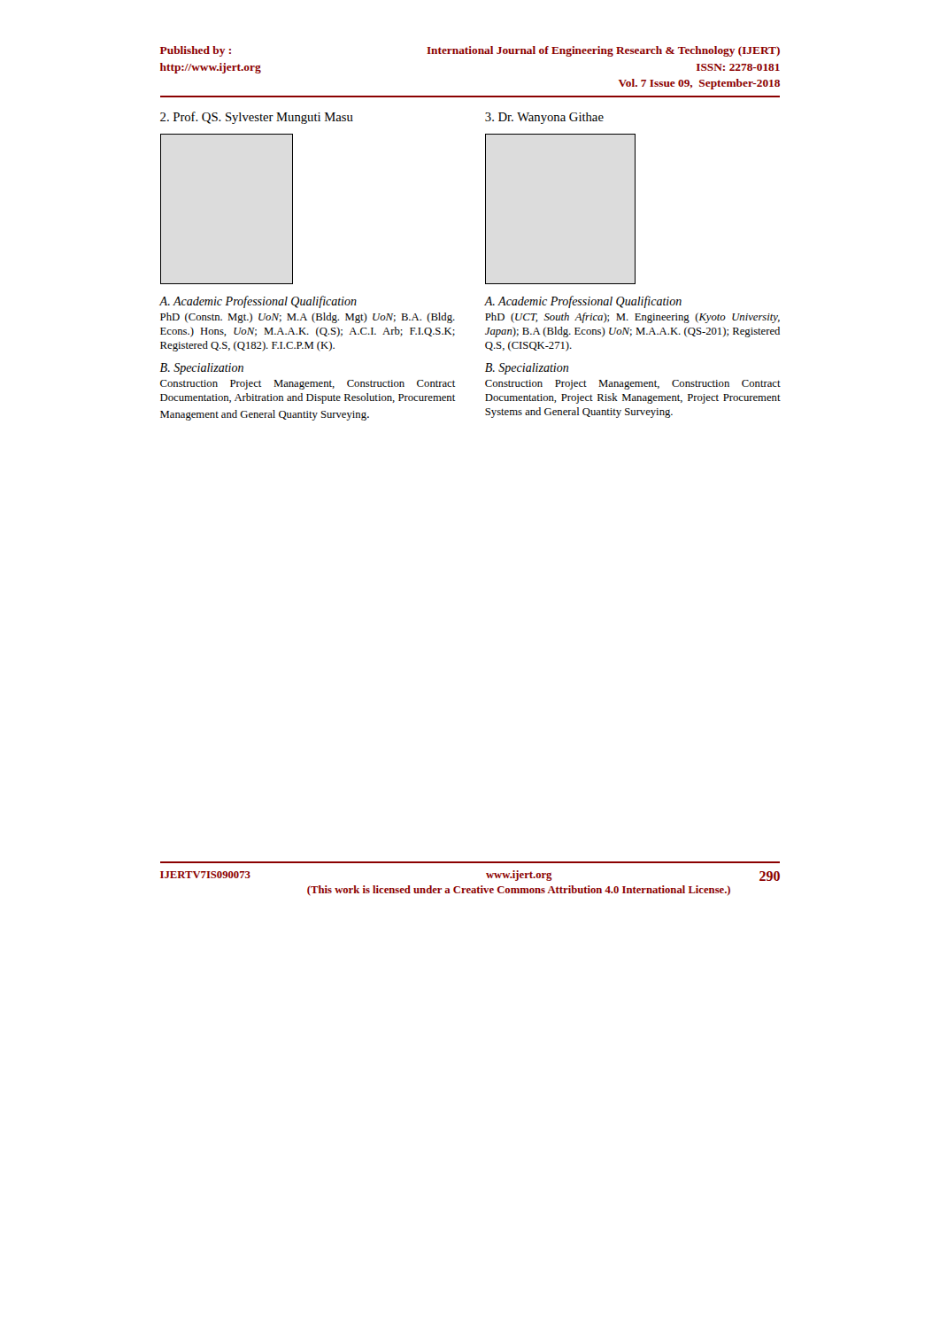Published by :
http://www.ijert.org
International Journal of Engineering Research & Technology (IJERT)
ISSN: 2278-0181
Vol. 7 Issue 09, September-2018
2. Prof. QS. Sylvester Munguti Masu
A. Academic Professional Qualification
PhD (Constn. Mgt.) UoN; M.A (Bldg. Mgt) UoN; B.A. (Bldg. Econs.) Hons, UoN; M.A.A.K. (Q.S); A.C.I. Arb; F.I.Q.S.K; Registered Q.S, (Q182). F.I.C.P.M (K).
B. Specialization
Construction Project Management, Construction Contract Documentation, Arbitration and Dispute Resolution, Procurement Management and General Quantity Surveying.
3. Dr. Wanyona Githae
A. Academic Professional Qualification
PhD (UCT, South Africa); M. Engineering (Kyoto University, Japan); B.A (Bldg. Econs) UoN; M.A.A.K. (QS-201); Registered Q.S, (CISQK-271).
B. Specialization
Construction Project Management, Construction Contract Documentation, Project Risk Management, Project Procurement Systems and General Quantity Surveying.
IJERTV7IS090073
www.ijert.org
(This work is licensed under a Creative Commons Attribution 4.0 International License.)
290